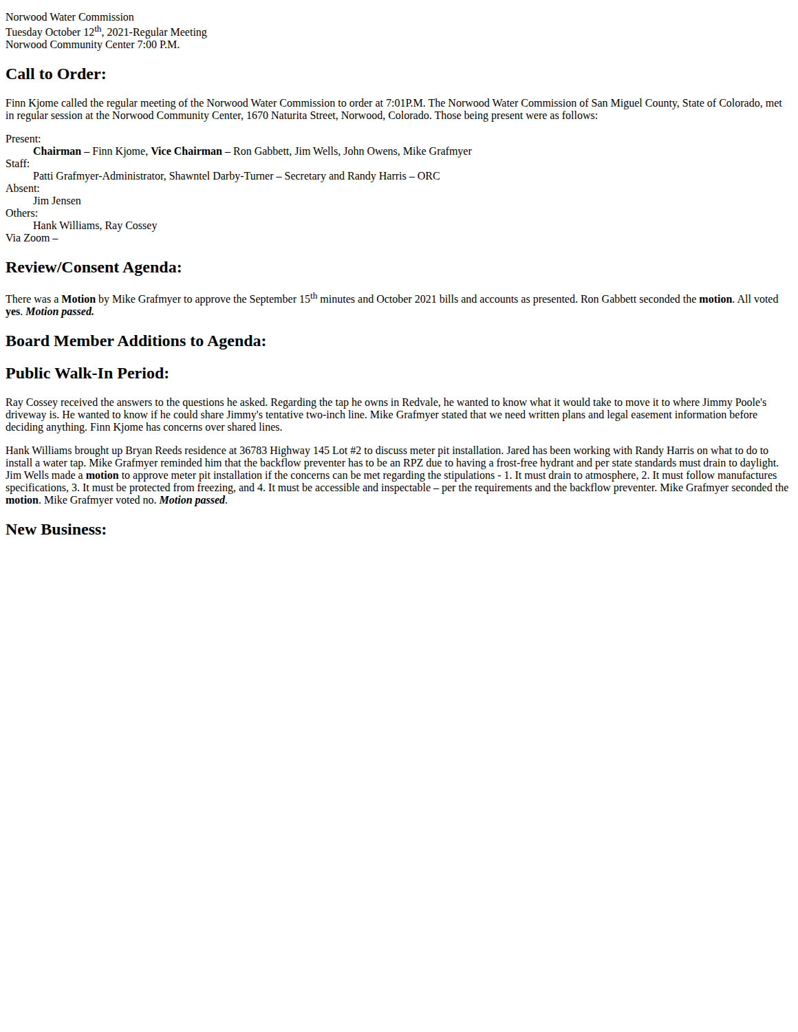Norwood Water Commission
Tuesday October 12th, 2021-Regular Meeting
Norwood Community Center 7:00 P.M.
Call to Order:
Finn Kjome called the regular meeting of the Norwood Water Commission to order at 7:01P.M. The Norwood Water Commission of San Miguel County, State of Colorado, met in regular session at the Norwood Community Center, 1670 Naturita Street, Norwood, Colorado. Those being present were as follows:
Present:
Chairman – Finn Kjome, Vice Chairman – Ron Gabbett, Jim Wells, John Owens, Mike Grafmyer
Staff:
Patti Grafmyer-Administrator, Shawntel Darby-Turner – Secretary and Randy Harris – ORC
Absent:
Jim Jensen
Others:
Hank Williams, Ray Cossey
Via Zoom –
Review/Consent Agenda:
There was a Motion by Mike Grafmyer to approve the September 15th minutes and October 2021 bills and accounts as presented. Ron Gabbett seconded the motion. All voted yes. Motion passed.
Board Member Additions to Agenda:
Public Walk-In Period:
Ray Cossey received the answers to the questions he asked. Regarding the tap he owns in Redvale, he wanted to know what it would take to move it to where Jimmy Poole's driveway is. He wanted to know if he could share Jimmy's tentative two-inch line. Mike Grafmyer stated that we need written plans and legal easement information before deciding anything. Finn Kjome has concerns over shared lines.
Hank Williams brought up Bryan Reeds residence at 36783 Highway 145 Lot #2 to discuss meter pit installation. Jared has been working with Randy Harris on what to do to install a water tap. Mike Grafmyer reminded him that the backflow preventer has to be an RPZ due to having a frost-free hydrant and per state standards must drain to daylight. Jim Wells made a motion to approve meter pit installation if the concerns can be met regarding the stipulations - 1. It must drain to atmosphere, 2. It must follow manufactures specifications, 3. It must be protected from freezing, and 4. It must be accessible and inspectable – per the requirements and the backflow preventer. Mike Grafmyer seconded the motion. Mike Grafmyer voted no. Motion passed.
New Business: